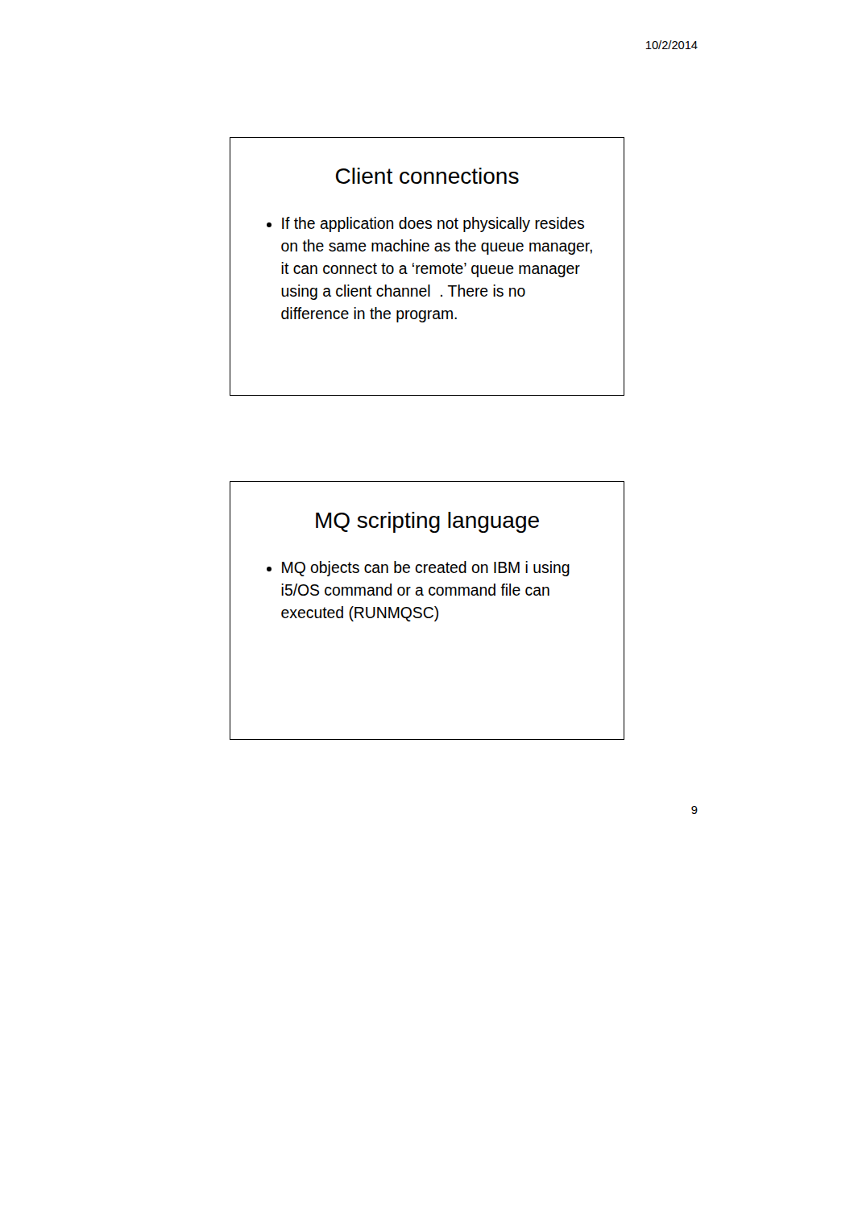10/2/2014
Client connections
If the application does not physically resides on the same machine as the queue manager, it can connect to a ‘remote’ queue manager using a client channel . There is no difference in the program.
MQ scripting language
MQ objects can be created on IBM i using i5/OS command or a command file can executed (RUNMQSC)
9